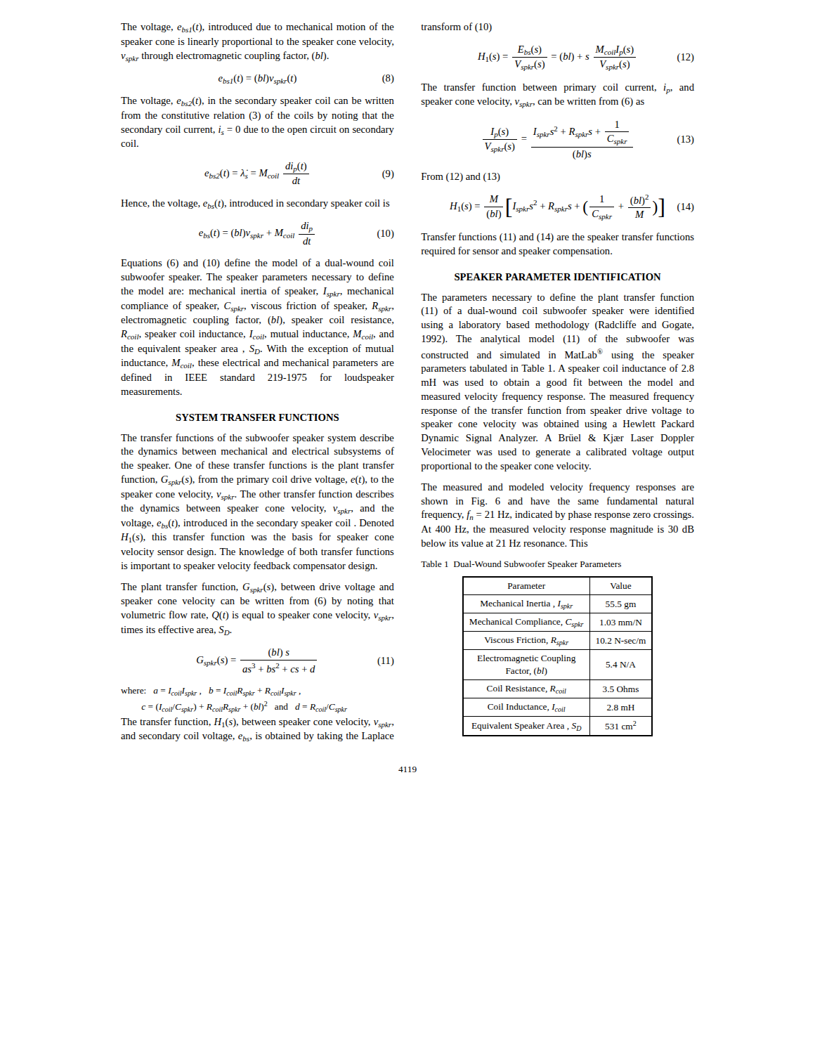The voltage, ebs1(t), introduced due to mechanical motion of the speaker cone is linearly proportional to the speaker cone velocity, vspkr through electromagnetic coupling factor, (bl).
ebs1(t) = (bl)vspkr(t) (8)
The voltage, ebs2(t), in the secondary speaker coil can be written from the constitutive relation (3) of the coils by noting that the secondary coil current, is = 0 due to the open circuit on secondary coil.
ebs2(t) = λ̇s = Mcoil dip(t) dt (9)
Hence, the voltage, ebs(t), introduced in secondary speaker coil is
ebs(t) = (bl)vspkr + Mcoil dip dt (10)
Equations (6) and (10) define the model of a dual-wound coil subwoofer speaker. The speaker parameters necessary to define the model are: mechanical inertia of speaker, Ispkr, mechanical compliance of speaker, Cspkr, viscous friction of speaker, Rspkr, electromagnetic coupling factor, (bl), speaker coil resistance, Rcoil, speaker coil inductance, Icoil, mutual inductance, Mcoil, and the equivalent speaker area , SD. With the exception of mutual inductance, Mcoil, these electrical and mechanical parameters are defined in IEEE standard 219-1975 for loudspeaker measurements.
System Transfer Functions
The transfer functions of the subwoofer speaker system describe the dynamics between mechanical and electrical subsystems of the speaker. One of these transfer functions is the plant transfer function, Gspkr(s), from the primary coil drive voltage, e(t), to the speaker cone velocity, vspkr. The other transfer function describes the dynamics between speaker cone velocity, vspkr, and the voltage, ebs(t), introduced in the secondary speaker coil . Denoted H1(s), this transfer function was the basis for speaker cone velocity sensor design. The knowledge of both transfer functions is important to speaker velocity feedback compensator design.
The plant transfer function, Gspkr(s), between drive voltage and speaker cone velocity can be written from (6) by noting that volumetric flow rate, Q(t) is equal to speaker cone velocity, vspkr, times its effective area, SD.
Gspkr(s) = (bl) s as3 + bs2 + cs + d (11)
where: a = IcoilIspkr , b = IcoilRspkr + RcoilIspkr ,
c = (Icoil/Cspkr) + RcoilRspkr + (bl)2 and d = Rcoil/Cspkr
The transfer function, H1(s), between speaker cone velocity, vspkr, and secondary coil voltage, ebs, is obtained by taking the Laplace transform of (10)
H1(s) = Ebs(s) Vspkr(s) = (bl) + s McoilIp(s) Vspkr(s) (12)
The transfer function between primary coil current, ip, and speaker cone velocity, vspkr, can be written from (6) as
Ip(s) Vspkr(s) = Ispkrs2 + Rspkrs + 1 Cspkr(bl)s (13)
From (12) and (13)
H1(s) = M(bl)[Ispkrs2 + Rspkrs + (1 Cspkr + (bl)2 M)] (14)
Transfer functions (11) and (14) are the speaker transfer functions required for sensor and speaker compensation.
Speaker Parameter Identification
The parameters necessary to define the plant transfer function (11) of a dual-wound coil subwoofer speaker were identified using a laboratory based methodology (Radcliffe and Gogate, 1992). The analytical model (11) of the subwoofer was constructed and simulated in MatLab® using the speaker parameters tabulated in Table 1. A speaker coil inductance of 2.8 mH was used to obtain a good fit between the model and measured velocity frequency response. The measured frequency response of the transfer function from speaker drive voltage to speaker cone velocity was obtained using a Hewlett Packard Dynamic Signal Analyzer. A Brüel & Kjær Laser Doppler Velocimeter was used to generate a calibrated voltage output proportional to the speaker cone velocity.
The measured and modeled velocity frequency responses are shown in Fig. 6 and have the same fundamental natural frequency, fn = 21 Hz, indicated by phase response zero crossings. At 400 Hz, the measured velocity response magnitude is 30 dB below its value at 21 Hz resonance. This
Table 1 Dual-Wound Subwoofer Speaker Parameters
| Parameter | Value |
| --- | --- |
| Mechanical Inertia , I spkr | 55.5 gm |
| Mechanical Compliance, C spkr | 1.03 mm/N |
| Viscous Friction, R spkr | 10.2 N-sec/m |
| Electromagnetic Coupling Factor, ( bl ) | 5.4 N/A |
| Coil Resistance, R coil | 3.5 Ohms |
| Coil Inductance, I coil | 2.8 mH |
| Equivalent Speaker Area , S D | 531 cm 2 |
4119